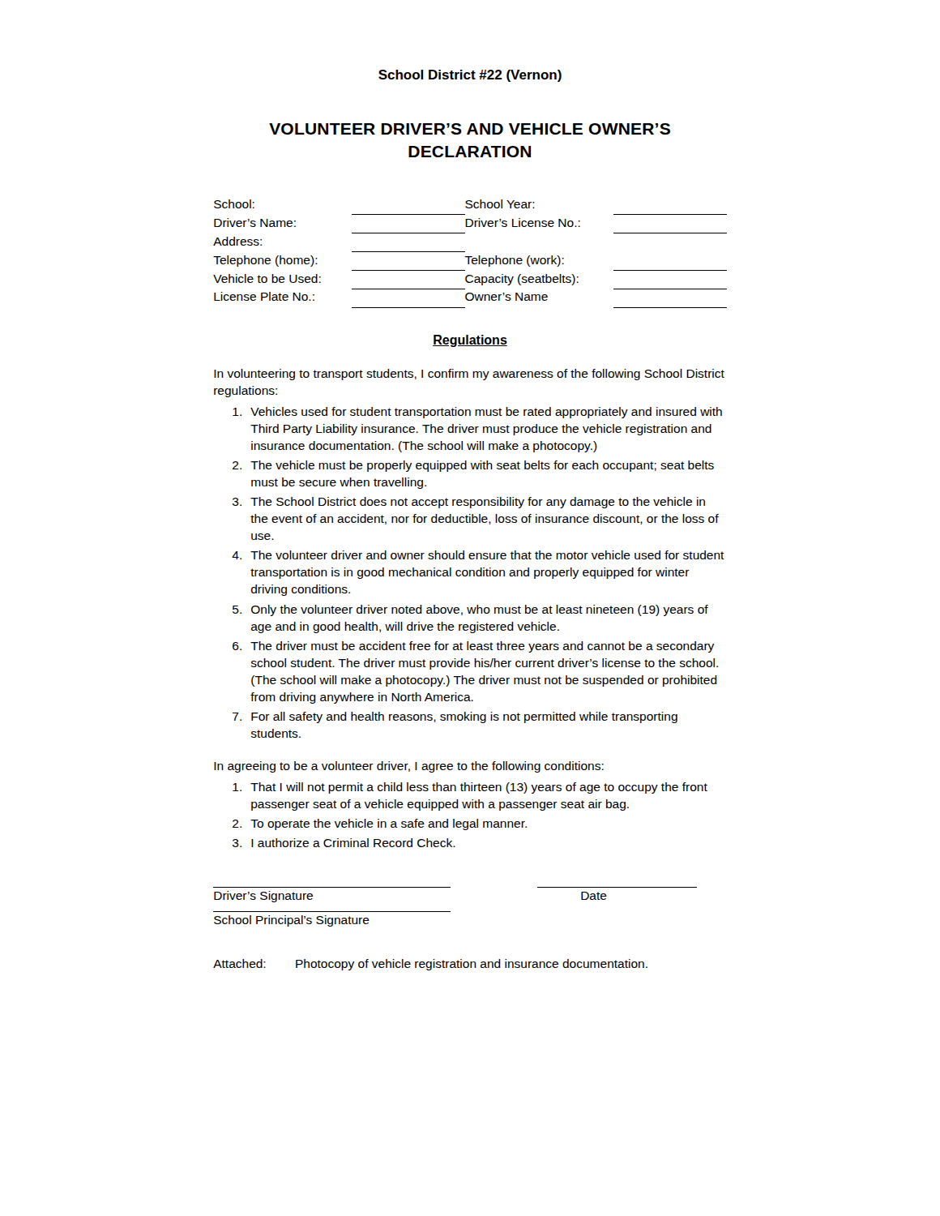School District #22 (Vernon)
VOLUNTEER DRIVER’S AND VEHICLE OWNER’S DECLARATION
| School: | | School Year: | |
| Driver’s Name: | | Driver’s License No.: | |
| Address: | | | |
| Telephone (home): | | Telephone (work): | |
| Vehicle to be Used: | | Capacity (seatbelts): | |
| License Plate No.: | | Owner’s Name | |
Regulations
In volunteering to transport students, I confirm my awareness of the following School District regulations:
Vehicles used for student transportation must be rated appropriately and insured with Third Party Liability insurance. The driver must produce the vehicle registration and insurance documentation. (The school will make a photocopy.)
The vehicle must be properly equipped with seat belts for each occupant; seat belts must be secure when travelling.
The School District does not accept responsibility for any damage to the vehicle in the event of an accident, nor for deductible, loss of insurance discount, or the loss of use.
The volunteer driver and owner should ensure that the motor vehicle used for student transportation is in good mechanical condition and properly equipped for winter driving conditions.
Only the volunteer driver noted above, who must be at least nineteen (19) years of age and in good health, will drive the registered vehicle.
The driver must be accident free for at least three years and cannot be a secondary school student. The driver must provide his/her current driver’s license to the school. (The school will make a photocopy.) The driver must not be suspended or prohibited from driving anywhere in North America.
For all safety and health reasons, smoking is not permitted while transporting students.
In agreeing to be a volunteer driver, I agree to the following conditions:
That I will not permit a child less than thirteen (13) years of age to occupy the front passenger seat of a vehicle equipped with a passenger seat air bag.
To operate the vehicle in a safe and legal manner.
I authorize a Criminal Record Check.
| Driver’s Signature | | Date |
| School Principal’s Signature | |
Attached: Photocopy of vehicle registration and insurance documentation.